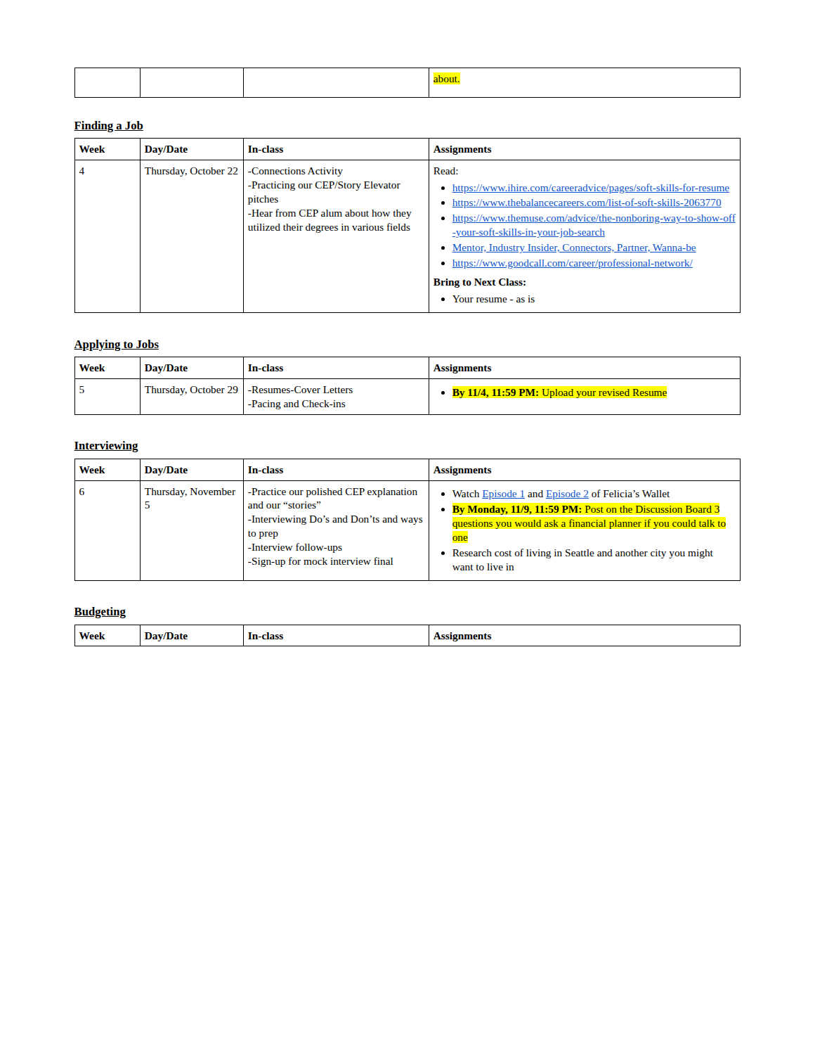| | | | about. |
Finding a Job
| Week | Day/Date | In-class | Assignments |
| --- | --- | --- | --- |
| 4 | Thursday, October 22 | -Connections Activity -Practicing our CEP/Story Elevator pitches -Hear from CEP alum about how they utilized their degrees in various fields | Read: https://www.ihire.com/careeradvice/pages/soft-skills-for-resume https://www.thebalancecareers.com/list-of-soft-skills-2063770 https://www.themuse.com/advice/the-nonboring-way-to-show-off-your-soft-skills-in-your-job-search Mentor, Industry Insider, Connectors, Partner, Wanna-be https://www.goodcall.com/career/professional-network/ Bring to Next Class: Your resume - as is |
Applying to Jobs
| Week | Day/Date | In-class | Assignments |
| --- | --- | --- | --- |
| 5 | Thursday, October 29 | -Resumes-Cover Letters -Pacing and Check-ins | By 11/4, 11:59 PM: Upload your revised Resume |
Interviewing
| Week | Day/Date | In-class | Assignments |
| --- | --- | --- | --- |
| 6 | Thursday, November 5 | -Practice our polished CEP explanation and our “stories” -Interviewing Do’s and Don’ts and ways to prep -Interview follow-ups -Sign-up for mock interview final | Watch Episode 1 and Episode 2 of Felicia’s Wallet By Monday, 11/9, 11:59 PM: Post on the Discussion Board 3 questions you would ask a financial planner if you could talk to one Research cost of living in Seattle and another city you might want to live in |
Budgeting
| Week | Day/Date | In-class | Assignments |
| --- | --- | --- | --- |